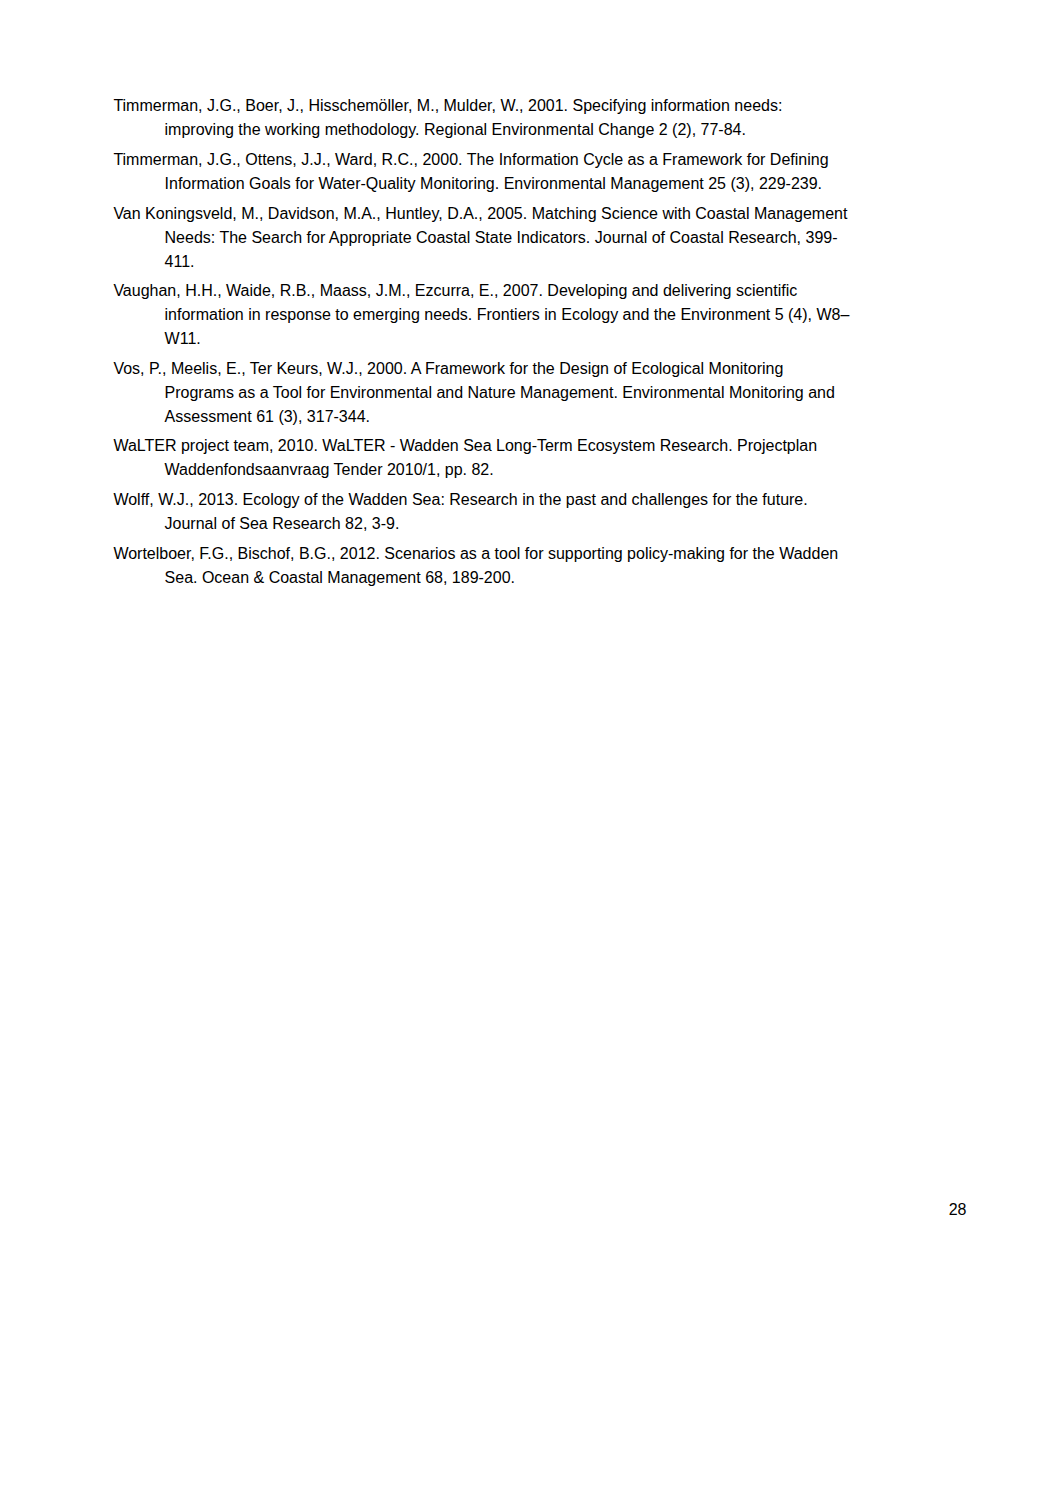Timmerman, J.G., Boer, J., Hisschemöller, M., Mulder, W., 2001. Specifying information needs: improving the working methodology. Regional Environmental Change 2 (2), 77-84.
Timmerman, J.G., Ottens, J.J., Ward, R.C., 2000. The Information Cycle as a Framework for Defining Information Goals for Water-Quality Monitoring. Environmental Management 25 (3), 229-239.
Van Koningsveld, M., Davidson, M.A., Huntley, D.A., 2005. Matching Science with Coastal Management Needs: The Search for Appropriate Coastal State Indicators. Journal of Coastal Research, 399-411.
Vaughan, H.H., Waide, R.B., Maass, J.M., Ezcurra, E., 2007. Developing and delivering scientific information in response to emerging needs. Frontiers in Ecology and the Environment 5 (4), W8–W11.
Vos, P., Meelis, E., Ter Keurs, W.J., 2000. A Framework for the Design of Ecological Monitoring Programs as a Tool for Environmental and Nature Management. Environmental Monitoring and Assessment 61 (3), 317-344.
WaLTER project team, 2010. WaLTER - Wadden Sea Long-Term Ecosystem Research. Projectplan Waddenfondsaanvraag Tender 2010/1, pp. 82.
Wolff, W.J., 2013. Ecology of the Wadden Sea: Research in the past and challenges for the future. Journal of Sea Research 82, 3-9.
Wortelboer, F.G., Bischof, B.G., 2012. Scenarios as a tool for supporting policy-making for the Wadden Sea. Ocean & Coastal Management 68, 189-200.
28